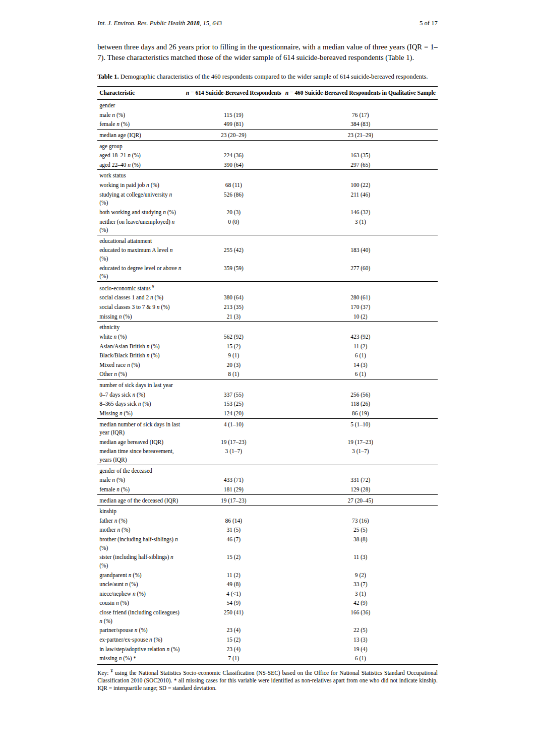Int. J. Environ. Res. Public Health 2018, 15, 643 5 of 17
between three days and 26 years prior to filling in the questionnaire, with a median value of three years (IQR = 1–7). These characteristics matched those of the wider sample of 614 suicide-bereaved respondents (Table 1).
Table 1. Demographic characteristics of the 460 respondents compared to the wider sample of 614 suicide-bereaved respondents.
| Characteristic | n = 614 Suicide-Bereaved Respondents | n = 460 Suicide-Bereaved Respondents in Qualitative Sample |
| --- | --- | --- |
| gender | | |
| male n (%) | 115 (19) | 76 (17) |
| female n (%) | 499 (81) | 384 (83) |
| median age (IQR) | 23 (20–29) | 23 (21–29) |
| age group | | |
| aged 18–21 n (%) | 224 (36) | 163 (35) |
| aged 22–40 n (%) | 390 (64) | 297 (65) |
| work status | | |
| working in paid job n (%) | 68 (11) | 100 (22) |
| studying at college/university n (%) | 526 (86) | 211 (46) |
| both working and studying n (%) | 20 (3) | 146 (32) |
| neither (on leave/unemployed) n (%) | 0 (0) | 3 (1) |
| educational attainment | | |
| educated to maximum A level n (%) | 255 (42) | 183 (40) |
| educated to degree level or above n (%) | 359 (59) | 277 (60) |
| socio-economic status ¥ | | |
| social classes 1 and 2 n (%) | 380 (64) | 280 (61) |
| social classes 3 to 7 & 9 n (%) | 213 (35) | 170 (37) |
| missing n (%) | 21 (3) | 10 (2) |
| ethnicity | | |
| white n (%) | 562 (92) | 423 (92) |
| Asian/Asian British n (%) | 15 (2) | 11 (2) |
| Black/Black British n (%) | 9 (1) | 6 (1) |
| Mixed race n (%) | 20 (3) | 14 (3) |
| Other n (%) | 8 (1) | 6 (1) |
| number of sick days in last year | | |
| 0–7 days sick n (%) | 337 (55) | 256 (56) |
| 8–365 days sick n (%) | 153 (25) | 118 (26) |
| Missing n (%) | 124 (20) | 86 (19) |
| median number of sick days in last year (IQR) | 4 (1–10) | 5 (1–10) |
| median age bereaved (IQR) | 19 (17–23) | 19 (17–23) |
| median time since bereavement, years (IQR) | 3 (1–7) | 3 (1–7) |
| gender of the deceased | | |
| male n (%) | 433 (71) | 331 (72) |
| female n (%) | 181 (29) | 129 (28) |
| median age of the deceased (IQR) | 19 (17–23) | 27 (20–45) |
| kinship | | |
| father n (%) | 86 (14) | 73 (16) |
| mother n (%) | 31 (5) | 25 (5) |
| brother (including half-siblings) n (%) | 46 (7) | 38 (8) |
| sister (including half-siblings) n (%) | 15 (2) | 11 (3) |
| grandparent n (%) | 11 (2) | 9 (2) |
| uncle/aunt n (%) | 49 (8) | 33 (7) |
| niece/nephew n (%) | 4 (<1) | 3 (1) |
| cousin n (%) | 54 (9) | 42 (9) |
| close friend (including colleagues) n (%) | 250 (41) | 166 (36) |
| partner/spouse n (%) | 23 (4) | 22 (5) |
| ex-partner/ex-spouse n (%) | 15 (2) | 13 (3) |
| in law/step/adoptive relation n (%) | 23 (4) | 19 (4) |
| missing n (%) * | 7 (1) | 6 (1) |
Key: ¥ using the National Statistics Socio-economic Classification (NS-SEC) based on the Office for National Statistics Standard Occupational Classification 2010 (SOC2010). * all missing cases for this variable were identified as non-relatives apart from one who did not indicate kinship. IQR = interquartile range; SD = standard deviation.